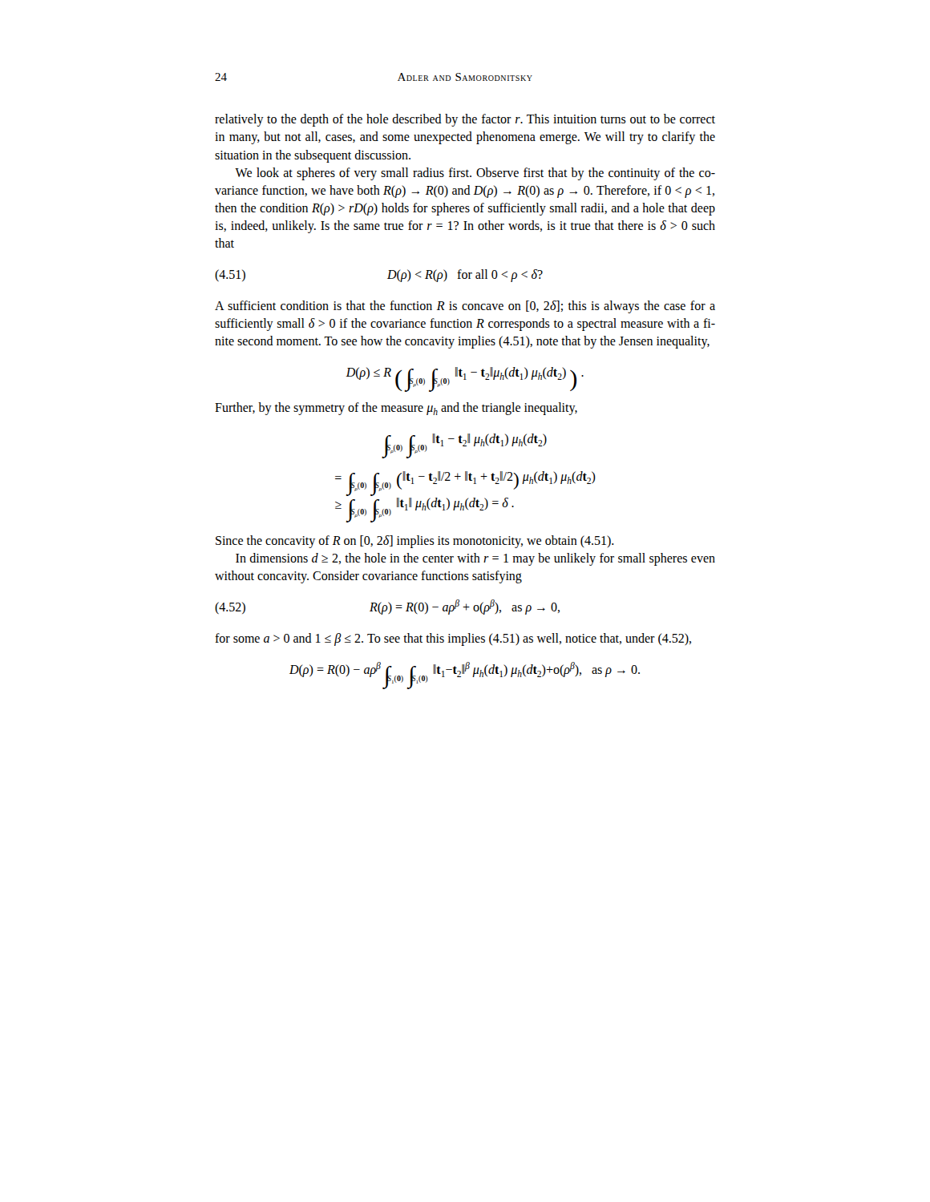24 Adler and Samorodnitsky
relatively to the depth of the hole described by the factor r. This intuition turns out to be correct in many, but not all, cases, and some unexpected phenomena emerge. We will try to clarify the situation in the subsequent discussion.
We look at spheres of very small radius first. Observe first that by the continuity of the covariance function, we have both R(ρ) → R(0) and D(ρ) → R(0) as ρ → 0. Therefore, if 0 < ρ < 1, then the condition R(ρ) > rD(ρ) holds for spheres of sufficiently small radii, and a hole that deep is, indeed, unlikely. Is the same true for r = 1? In other words, is it true that there is δ > 0 such that
(4.51)
D(ρ) < R(ρ) for all 0 < ρ < δ?
A sufficient condition is that the function R is concave on [0, 2δ]; this is always the case for a sufficiently small δ > 0 if the covariance function R corresponds to a spectral measure with a finite second moment. To see how the concavity implies (4.51), note that by the Jensen inequality,
D(ρ) ≤ R ( ∫Sρ(0) ∫Sρ(0) ‖t1 − t2‖μh(dt1) μh(dt2) ) .
Further, by the symmetry of the measure μh and the triangle inequality,
∫Sρ(0) ∫Sρ(0) ‖t1 − t2‖ μh(dt1) μh(dt2)
=
∫Sρ(0) ∫Sρ(0) (‖t1 − t2‖/2 + ‖t1 + t2‖/2) μh(dt1) μh(dt2)
≥
∫Sρ(0) ∫Sρ(0) ‖t1‖ μh(dt1) μh(dt2) = δ .
Since the concavity of R on [0, 2δ] implies its monotonicity, we obtain (4.51).
In dimensions d ≥ 2, the hole in the center with r = 1 may be unlikely for small spheres even without concavity. Consider covariance functions satisfying
(4.52)
R(ρ) = R(0) − aρβ + o(ρβ), as ρ → 0,
for some a > 0 and 1 ≤ β ≤ 2. To see that this implies (4.51) as well, notice that, under (4.52),
D(ρ) = R(0) − aρβ ∫S1(0) ∫S1(0) ‖t1−t2‖β μh(dt1) μh(dt2)+o(ρβ), as ρ → 0.